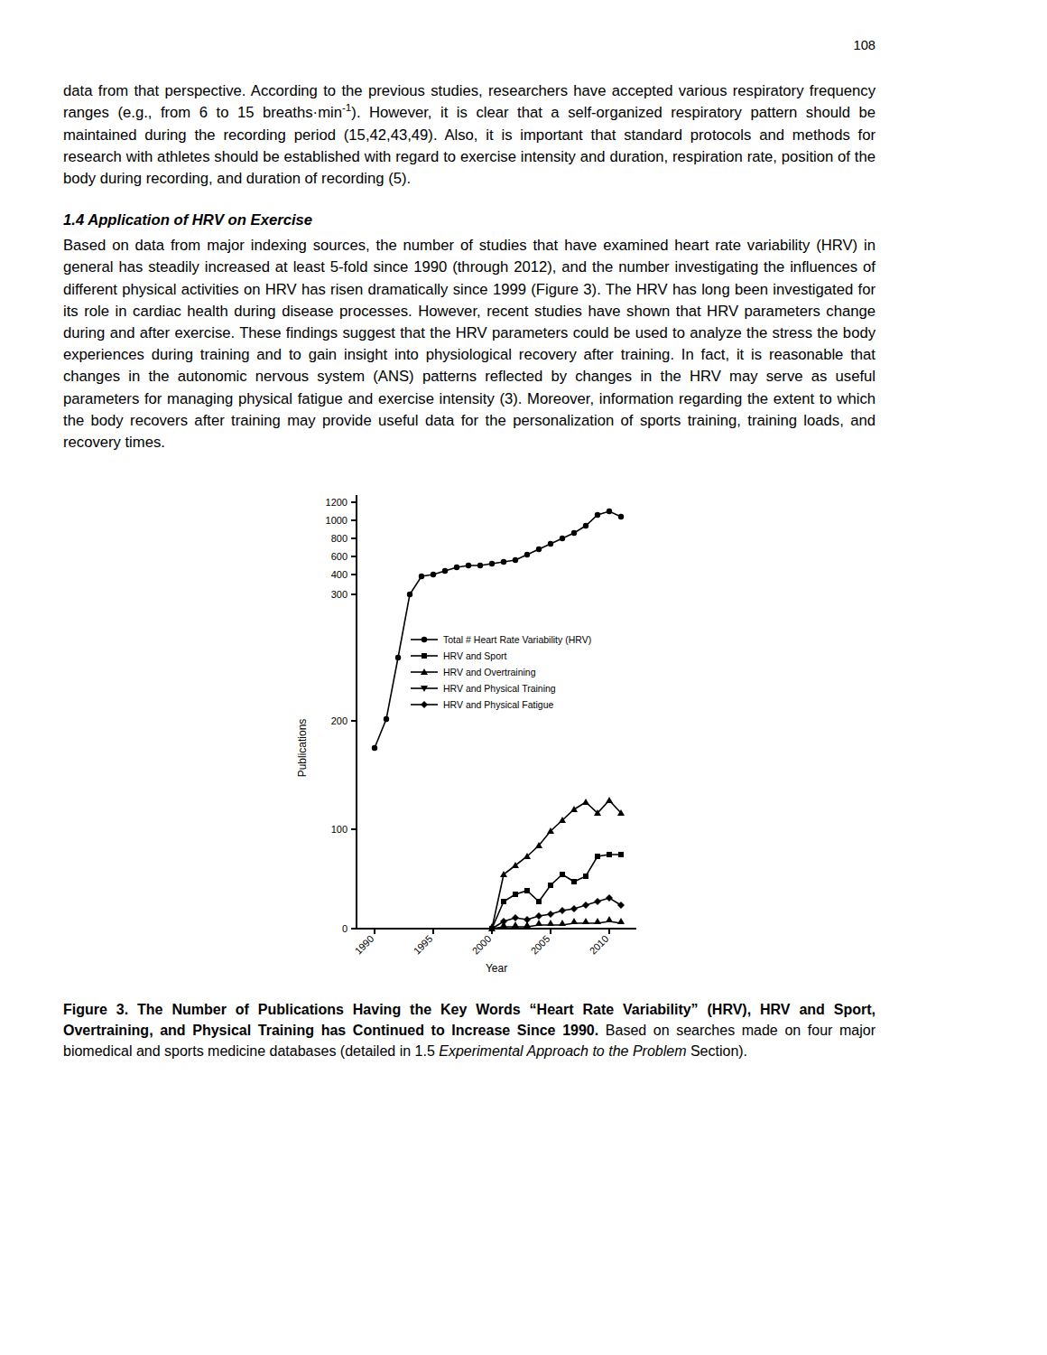108
data from that perspective. According to the previous studies, researchers have accepted various respiratory frequency ranges (e.g., from 6 to 15 breaths·min-1). However, it is clear that a self-organized respiratory pattern should be maintained during the recording period (15,42,43,49). Also, it is important that standard protocols and methods for research with athletes should be established with regard to exercise intensity and duration, respiration rate, position of the body during recording, and duration of recording (5).
1.4 Application of HRV on Exercise
Based on data from major indexing sources, the number of studies that have examined heart rate variability (HRV) in general has steadily increased at least 5-fold since 1990 (through 2012), and the number investigating the influences of different physical activities on HRV has risen dramatically since 1999 (Figure 3). The HRV has long been investigated for its role in cardiac health during disease processes. However, recent studies have shown that HRV parameters change during and after exercise. These findings suggest that the HRV parameters could be used to analyze the stress the body experiences during training and to gain insight into physiological recovery after training. In fact, it is reasonable that changes in the autonomic nervous system (ANS) patterns reflected by changes in the HRV may serve as useful parameters for managing physical fatigue and exercise intensity (3). Moreover, information regarding the extent to which the body recovers after training may provide useful data for the personalization of sports training, training loads, and recovery times.
1200 1000 800 600 400 300 200 100 0 Publications 1990 1995 2000 2005 2010 Year Total # Heart Rate Variability (HRV) HRV and Sport HRV and Overtraining HRV and Physical Training HRV and Physical Fatigue
Figure 3. The Number of Publications Having the Key Words “Heart Rate Variability” (HRV), HRV and Sport, Overtraining, and Physical Training has Continued to Increase Since 1990. Based on searches made on four major biomedical and sports medicine databases (detailed in 1.5 Experimental Approach to the Problem Section).